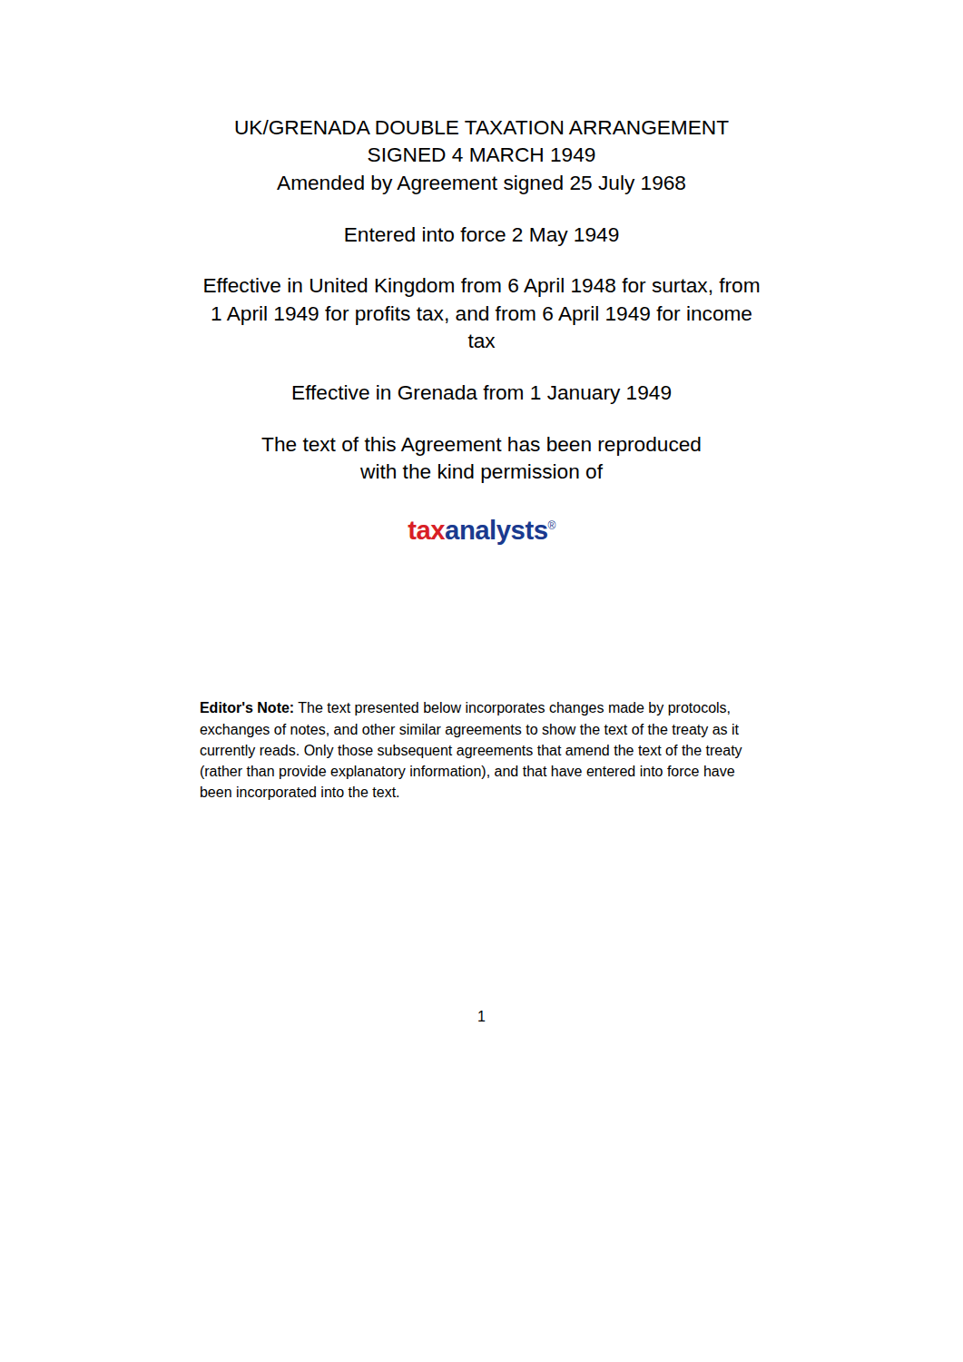UK/GRENADA DOUBLE TAXATION ARRANGEMENT
SIGNED 4 MARCH 1949
Amended by Agreement signed 25 July 1968
Entered into force 2 May 1949
Effective in United Kingdom from 6 April 1948 for surtax, from 1 April 1949 for profits tax, and from 6 April 1949 for income tax
Effective in Grenada from 1 January 1949
The text of this Agreement has been reproduced
with the kind permission of
tax analysts®
Editor's Note: The text presented below incorporates changes made by protocols, exchanges of notes, and other similar agreements to show the text of the treaty as it currently reads. Only those subsequent agreements that amend the text of the treaty (rather than provide explanatory information), and that have entered into force have been incorporated into the text.
1